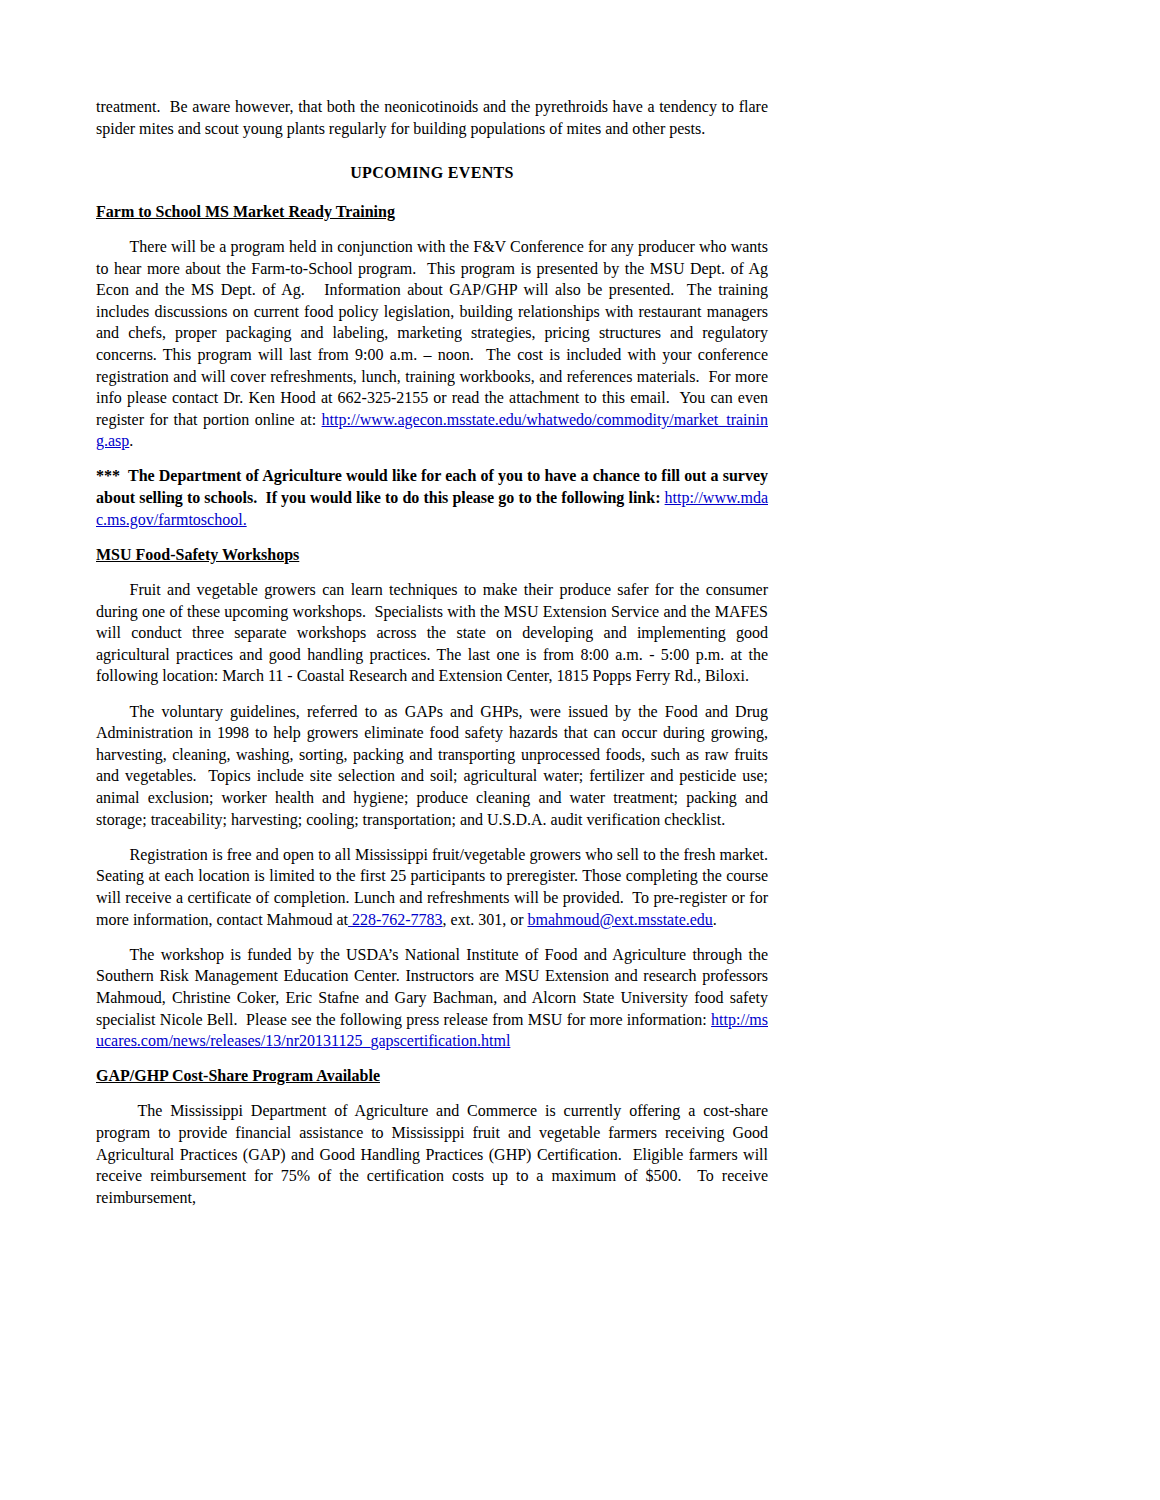treatment. Be aware however, that both the neonicotinoids and the pyrethroids have a tendency to flare spider mites and scout young plants regularly for building populations of mites and other pests.
UPCOMING EVENTS
Farm to School MS Market Ready Training
There will be a program held in conjunction with the F&V Conference for any producer who wants to hear more about the Farm-to-School program. This program is presented by the MSU Dept. of Ag Econ and the MS Dept. of Ag. Information about GAP/GHP will also be presented. The training includes discussions on current food policy legislation, building relationships with restaurant managers and chefs, proper packaging and labeling, marketing strategies, pricing structures and regulatory concerns. This program will last from 9:00 a.m. – noon. The cost is included with your conference registration and will cover refreshments, lunch, training workbooks, and references materials. For more info please contact Dr. Ken Hood at 662-325-2155 or read the attachment to this email. You can even register for that portion online at: http://www.agecon.msstate.edu/whatwedo/commodity/market_training.asp.
*** The Department of Agriculture would like for each of you to have a chance to fill out a survey about selling to schools. If you would like to do this please go to the following link: http://www.mdac.ms.gov/farmtoschool.
MSU Food-Safety Workshops
Fruit and vegetable growers can learn techniques to make their produce safer for the consumer during one of these upcoming workshops. Specialists with the MSU Extension Service and the MAFES will conduct three separate workshops across the state on developing and implementing good agricultural practices and good handling practices. The last one is from 8:00 a.m. - 5:00 p.m. at the following location: March 11 - Coastal Research and Extension Center, 1815 Popps Ferry Rd., Biloxi.
The voluntary guidelines, referred to as GAPs and GHPs, were issued by the Food and Drug Administration in 1998 to help growers eliminate food safety hazards that can occur during growing, harvesting, cleaning, washing, sorting, packing and transporting unprocessed foods, such as raw fruits and vegetables. Topics include site selection and soil; agricultural water; fertilizer and pesticide use; animal exclusion; worker health and hygiene; produce cleaning and water treatment; packing and storage; traceability; harvesting; cooling; transportation; and U.S.D.A. audit verification checklist.
Registration is free and open to all Mississippi fruit/vegetable growers who sell to the fresh market. Seating at each location is limited to the first 25 participants to preregister. Those completing the course will receive a certificate of completion. Lunch and refreshments will be provided. To pre-register or for more information, contact Mahmoud at 228-762-7783, ext. 301, or bmahmoud@ext.msstate.edu.
The workshop is funded by the USDA’s National Institute of Food and Agriculture through the Southern Risk Management Education Center. Instructors are MSU Extension and research professors Mahmoud, Christine Coker, Eric Stafne and Gary Bachman, and Alcorn State University food safety specialist Nicole Bell. Please see the following press release from MSU for more information: http://msucares.com/news/releases/13/nr20131125_gapscertification.html
GAP/GHP Cost-Share Program Available
The Mississippi Department of Agriculture and Commerce is currently offering a cost-share program to provide financial assistance to Mississippi fruit and vegetable farmers receiving Good Agricultural Practices (GAP) and Good Handling Practices (GHP) Certification. Eligible farmers will receive reimbursement for 75% of the certification costs up to a maximum of $500. To receive reimbursement,